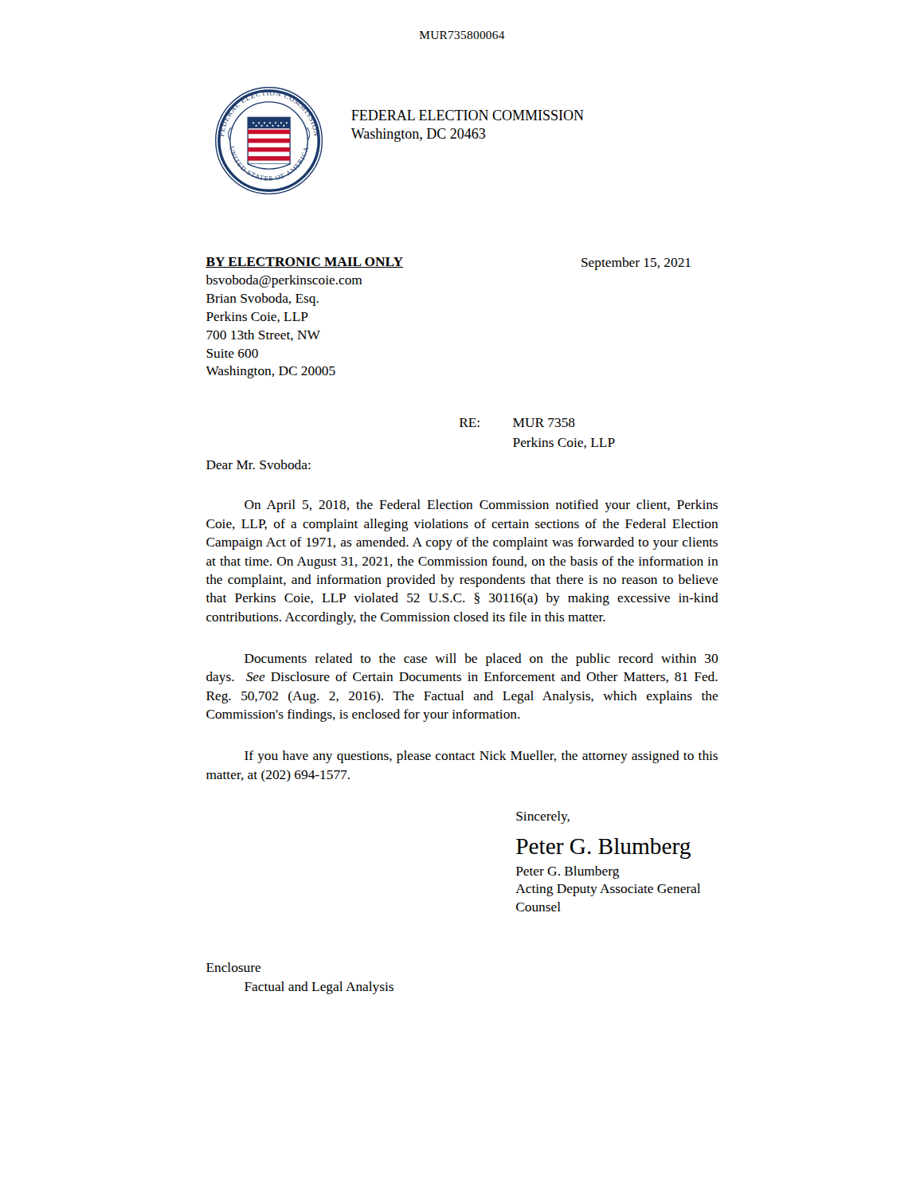MUR735800064
FEDERAL ELECTION COMMISSION UNITED STATES OF AMERICA
FEDERAL ELECTION COMMISSION
Washington, DC 20463
BY ELECTRONIC MAIL ONLY
bsvoboda@perkinscoie.com
Brian Svoboda, Esq.
Perkins Coie, LLP
700 13th Street, NW
Suite 600
Washington, DC 20005
September 15, 2021
RE:
MUR 7358
Perkins Coie, LLP
Dear Mr. Svoboda:
On April 5, 2018, the Federal Election Commission notified your client, Perkins Coie, LLP, of a complaint alleging violations of certain sections of the Federal Election Campaign Act of 1971, as amended. A copy of the complaint was forwarded to your clients at that time. On August 31, 2021, the Commission found, on the basis of the information in the complaint, and information provided by respondents that there is no reason to believe that Perkins Coie, LLP violated 52 U.S.C. § 30116(a) by making excessive in-kind contributions. Accordingly, the Commission closed its file in this matter.
Documents related to the case will be placed on the public record within 30 days. See Disclosure of Certain Documents in Enforcement and Other Matters, 81 Fed. Reg. 50,702 (Aug. 2, 2016). The Factual and Legal Analysis, which explains the Commission's findings, is enclosed for your information.
If you have any questions, please contact Nick Mueller, the attorney assigned to this matter, at (202) 694-1577.
Sincerely,
Peter G. Blumberg
Peter G. Blumberg
Acting Deputy Associate General Counsel
Enclosure
Factual and Legal Analysis